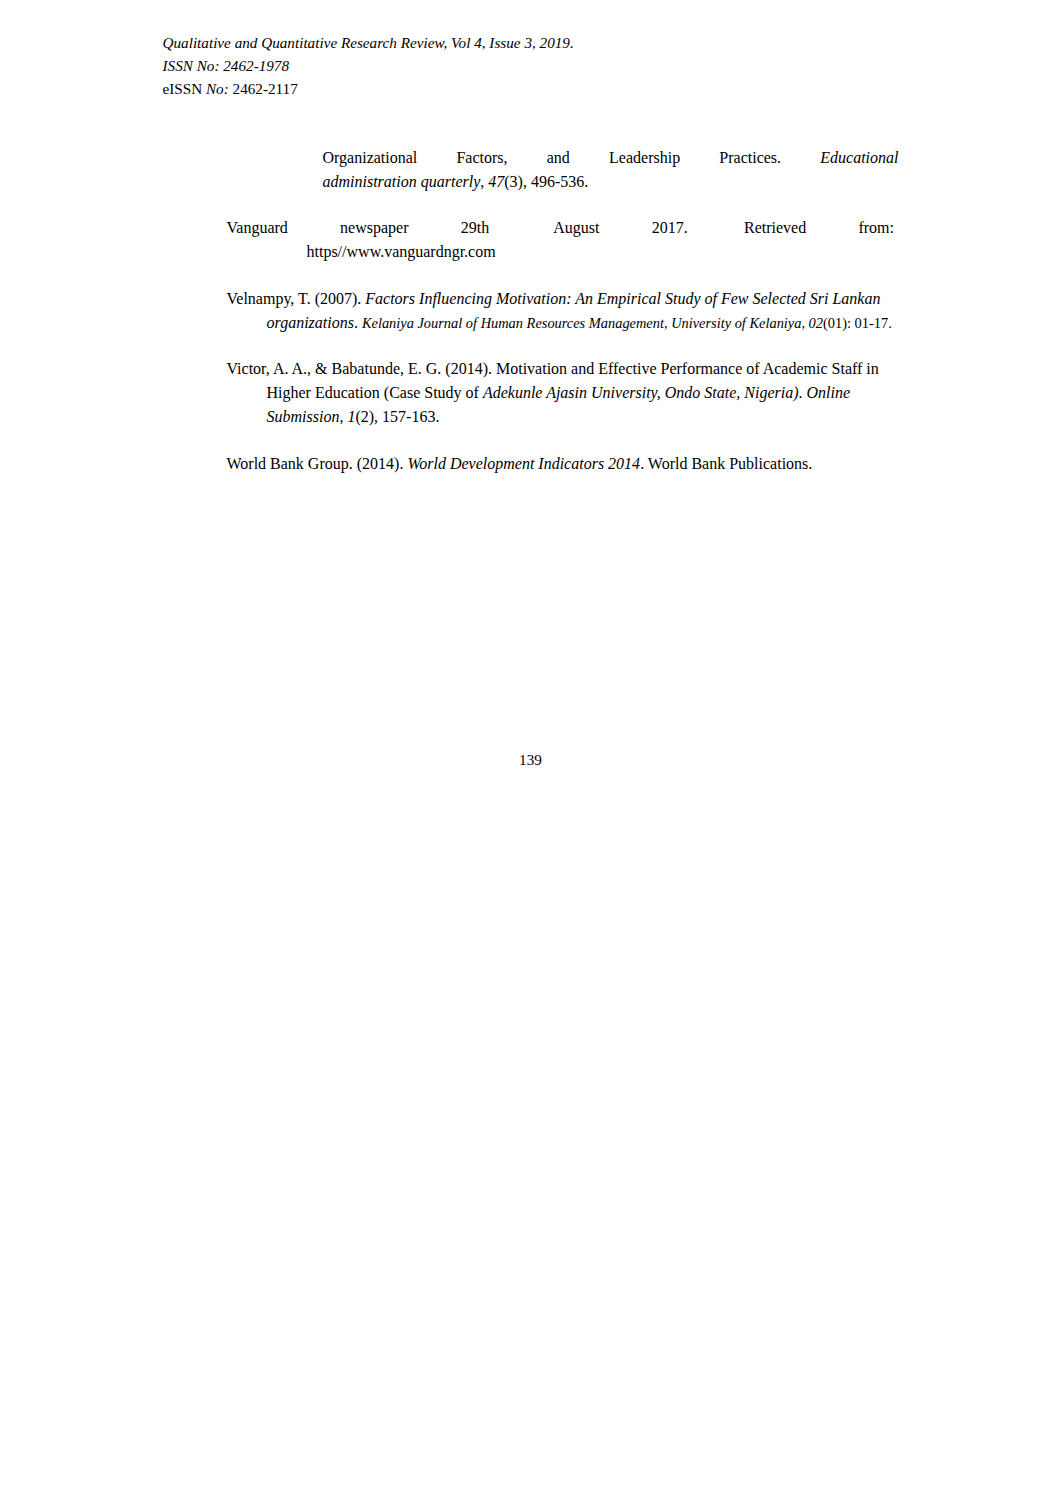Qualitative and Quantitative Research Review, Vol 4, Issue 3, 2019.
ISSN No: 2462-1978
eISSN No: 2462-2117
Organizational Factors, and Leadership Practices. Educational
administration quarterly, 47(3), 496-536.
Vanguard newspaper 29th August 2017. Retrieved from:
https//www.vanguardngr.com
Velnampy, T. (2007). Factors Influencing Motivation: An Empirical Study of Few Selected Sri Lankan organizations. Kelaniya Journal of Human Resources Management, University of Kelaniya, 02(01): 01-17.
Victor, A. A., & Babatunde, E. G. (2014). Motivation and Effective Performance of Academic Staff in Higher Education (Case Study of Adekunle Ajasin University, Ondo State, Nigeria). Online Submission, 1(2), 157-163.
World Bank Group. (2014). World Development Indicators 2014. World Bank Publications.
139